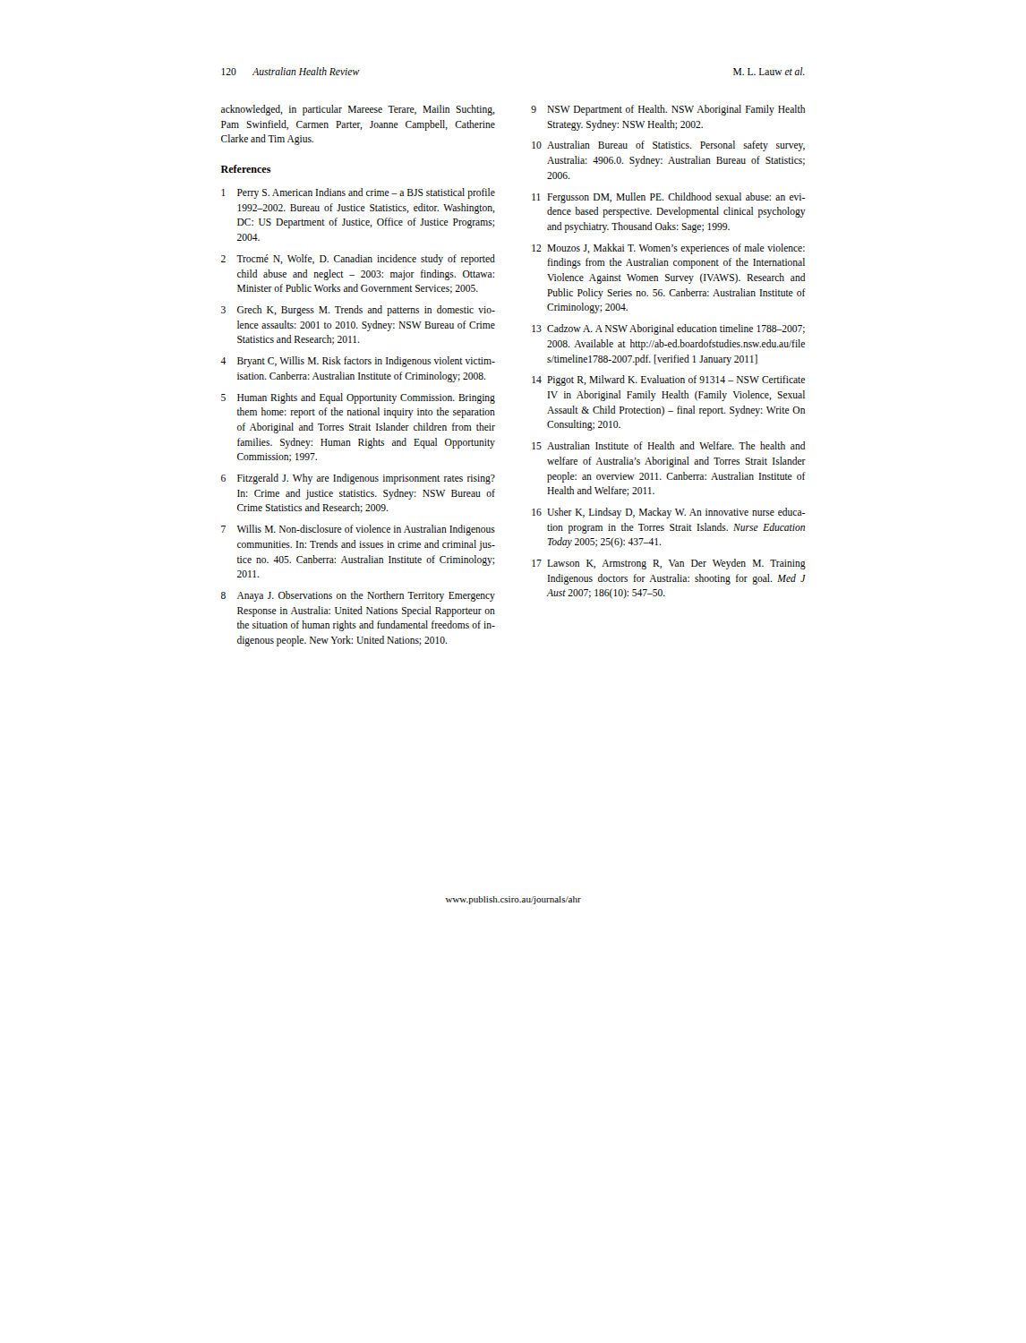120 Australian Health Review
M. L. Lauw et al.
acknowledged, in particular Mareese Terare, Mailin Suchting, Pam Swinfield, Carmen Parter, Joanne Campbell, Catherine Clarke and Tim Agius.
References
Perry S. American Indians and crime – a BJS statistical profile 1992–2002. Bureau of Justice Statistics, editor. Washington, DC: US Department of Justice, Office of Justice Programs; 2004.
Trocmé N, Wolfe, D. Canadian incidence study of reported child abuse and neglect – 2003: major findings. Ottawa: Minister of Public Works and Government Services; 2005.
Grech K, Burgess M. Trends and patterns in domestic violence assaults: 2001 to 2010. Sydney: NSW Bureau of Crime Statistics and Research; 2011.
Bryant C, Willis M. Risk factors in Indigenous violent victimisation. Canberra: Australian Institute of Criminology; 2008.
Human Rights and Equal Opportunity Commission. Bringing them home: report of the national inquiry into the separation of Aboriginal and Torres Strait Islander children from their families. Sydney: Human Rights and Equal Opportunity Commission; 1997.
Fitzgerald J. Why are Indigenous imprisonment rates rising? In: Crime and justice statistics. Sydney: NSW Bureau of Crime Statistics and Research; 2009.
Willis M. Non-disclosure of violence in Australian Indigenous communities. In: Trends and issues in crime and criminal justice no. 405. Canberra: Australian Institute of Criminology; 2011.
Anaya J. Observations on the Northern Territory Emergency Response in Australia: United Nations Special Rapporteur on the situation of human rights and fundamental freedoms of indigenous people. New York: United Nations; 2010.
NSW Department of Health. NSW Aboriginal Family Health Strategy. Sydney: NSW Health; 2002.
Australian Bureau of Statistics. Personal safety survey, Australia: 4906.0. Sydney: Australian Bureau of Statistics; 2006.
Fergusson DM, Mullen PE. Childhood sexual abuse: an evidence based perspective. Developmental clinical psychology and psychiatry. Thousand Oaks: Sage; 1999.
Mouzos J, Makkai T. Women’s experiences of male violence: findings from the Australian component of the International Violence Against Women Survey (IVAWS). Research and Public Policy Series no. 56. Canberra: Australian Institute of Criminology; 2004.
Cadzow A. A NSW Aboriginal education timeline 1788–2007; 2008. Available at http://ab-ed.boardofstudies.nsw.edu.au/files/timeline1788-2007.pdf. [verified 1 January 2011]
Piggot R, Milward K. Evaluation of 91314 – NSW Certificate IV in Aboriginal Family Health (Family Violence, Sexual Assault & Child Protection) – final report. Sydney: Write On Consulting; 2010.
Australian Institute of Health and Welfare. The health and welfare of Australia’s Aboriginal and Torres Strait Islander people: an overview 2011. Canberra: Australian Institute of Health and Welfare; 2011.
Usher K, Lindsay D, Mackay W. An innovative nurse education program in the Torres Strait Islands. Nurse Education Today 2005; 25(6): 437–41.
Lawson K, Armstrong R, Van Der Weyden M. Training Indigenous doctors for Australia: shooting for goal. Med J Aust 2007; 186(10): 547–50.
www.publish.csiro.au/journals/ahr